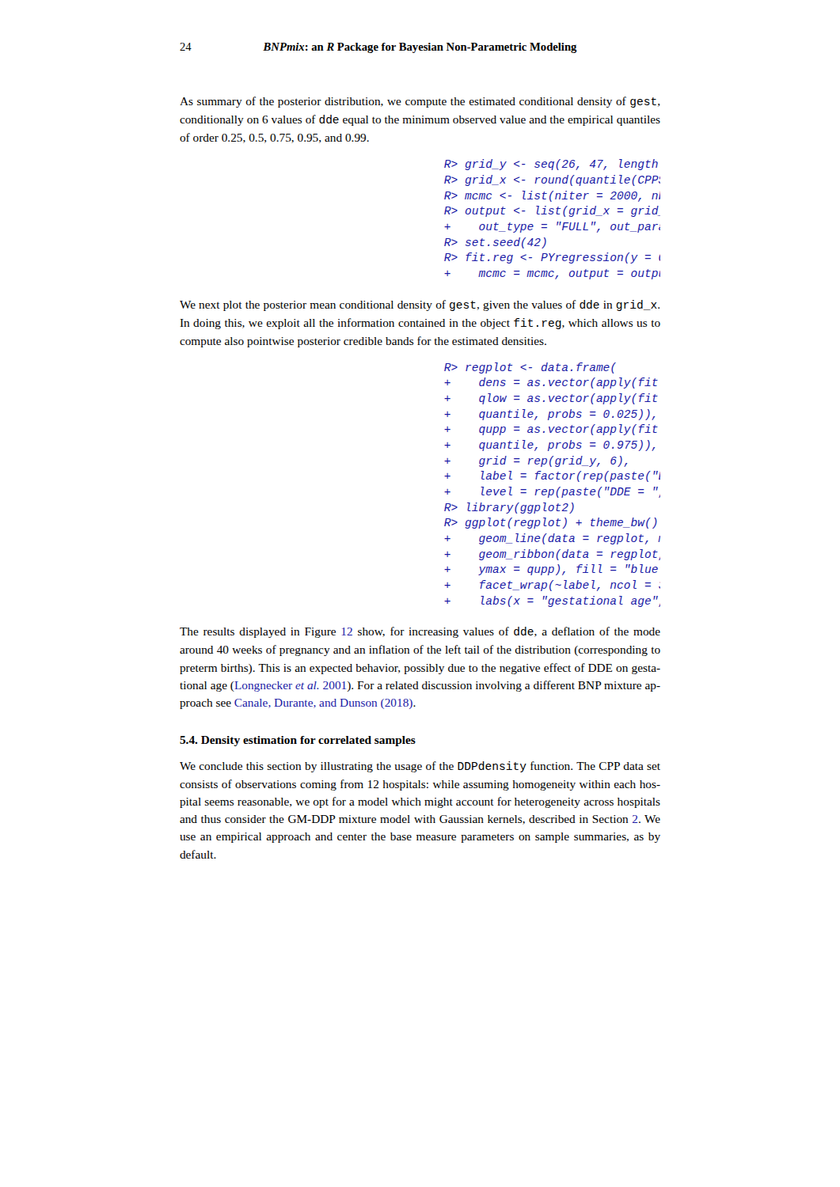24
BNPmix: an R Package for Bayesian Non-Parametric Modeling
As summary of the posterior distribution, we compute the estimated conditional density of gest, conditionally on 6 values of dde equal to the minimum observed value and the empirical quantiles of order 0.25, 0.5, 0.75, 0.95, and 0.99.
R> grid_y <- seq(26, 47, length.ou
R> grid_x <- round(quantile(CPP$dd
R> mcmc <- list(niter = 2000, nbur
R> output <- list(grid_x = grid_x,
+    out_type = "FULL", out_param
R> set.seed(42)
R> fit.reg <- PYregression(y = CPP
+    mcmc = mcmc, output = output)
We next plot the posterior mean conditional density of gest, given the values of dde in grid_x. In doing this, we exploit all the information contained in the object fit.reg, which allows us to compute also pointwise posterior credible bands for the estimated densities.
R> regplot <- data.frame(
+    dens = as.vector(apply(fit.re
+    qlow = as.vector(apply(fit.re
+    quantile, probs = 0.025)),
+    qupp = as.vector(apply(fit.re
+    quantile, probs = 0.975)),
+    grid = rep(grid_y, 6),
+    label = factor(rep(paste("DDE
+    level = rep(paste("DDE = ", g
R> library(ggplot2)
R> ggplot(regplot) + theme_bw() + 
+    geom_line(data = regplot, map
+    geom_ribbon(data = regplot, m
+    ymax = qupp), fill = "blue", 
+    facet_wrap(~label, ncol = 3, 
+    labs(x = "gestational age", y
The results displayed in Figure 12 show, for increasing values of dde, a deflation of the mode around 40 weeks of pregnancy and an inflation of the left tail of the distribution (corresponding to preterm births). This is an expected behavior, possibly due to the negative effect of DDE on gestational age (Longnecker et al. 2001). For a related discussion involving a different BNP mixture approach see Canale, Durante, and Dunson (2018).
5.4. Density estimation for correlated samples
We conclude this section by illustrating the usage of the DDPdensity function. The CPP data set consists of observations coming from 12 hospitals: while assuming homogeneity within each hospital seems reasonable, we opt for a model which might account for heterogeneity across hospitals and thus consider the GM-DDP mixture model with Gaussian kernels, described in Section 2. We use an empirical approach and center the base measure parameters on sample summaries, as by default.